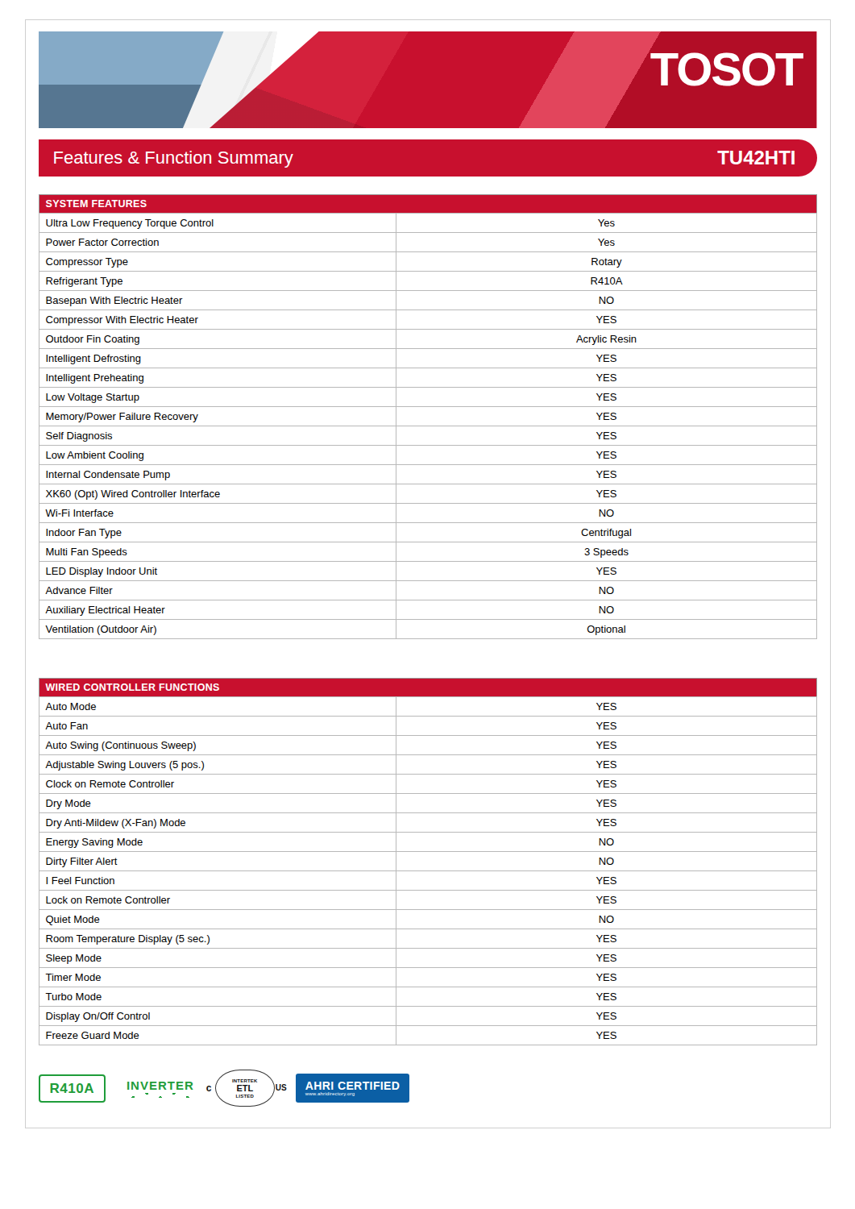TOSOT
Features & Function Summary
TU42HTI
SYSTEM FEATURES
| Ultra Low Frequency Torque Control | Yes |
| Power Factor Correction | Yes |
| Compressor Type | Rotary |
| Refrigerant Type | R410A |
| Basepan With Electric Heater | NO |
| Compressor With Electric Heater | YES |
| Outdoor Fin Coating | Acrylic Resin |
| Intelligent Defrosting | YES |
| Intelligent Preheating | YES |
| Low Voltage Startup | YES |
| Memory/Power Failure Recovery | YES |
| Self Diagnosis | YES |
| Low Ambient Cooling | YES |
| Internal Condensate Pump | YES |
| XK60 (Opt) Wired Controller Interface | YES |
| Wi-Fi Interface | NO |
| Indoor Fan Type | Centrifugal |
| Multi Fan Speeds | 3 Speeds |
| LED Display Indoor Unit | YES |
| Advance Filter | NO |
| Auxiliary Electrical Heater | NO |
| Ventilation (Outdoor Air) | Optional |
WIRED CONTROLLER FUNCTIONS
| Auto Mode | YES |
| Auto Fan | YES |
| Auto Swing (Continuous Sweep) | YES |
| Adjustable Swing Louvers (5 pos.) | YES |
| Clock on Remote Controller | YES |
| Dry Mode | YES |
| Dry Anti-Mildew (X-Fan) Mode | YES |
| Energy Saving Mode | NO |
| Dirty Filter Alert | NO |
| I Feel Function | YES |
| Lock on Remote Controller | YES |
| Quiet Mode | NO |
| Room Temperature Display (5 sec.) | YES |
| Sleep Mode | YES |
| Timer Mode | YES |
| Turbo Mode | YES |
| Display On/Off Control | YES |
| Freeze Guard Mode | YES |
R410A INVERTER c Intertek ETL Listed US AHRI CERTIFIEDwww.ahridirectory.org